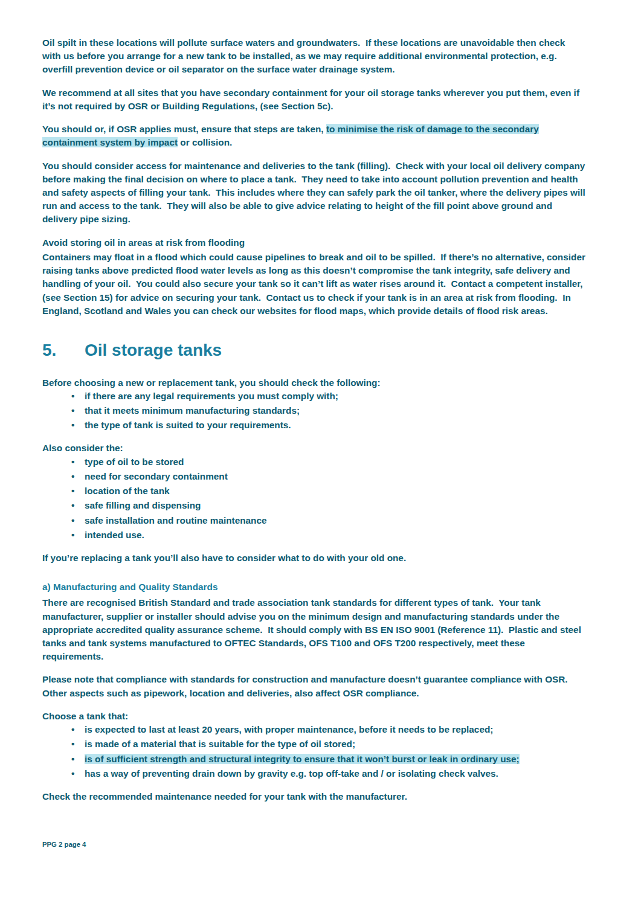Oil spilt in these locations will pollute surface waters and groundwaters. If these locations are unavoidable then check with us before you arrange for a new tank to be installed, as we may require additional environmental protection, e.g. overfill prevention device or oil separator on the surface water drainage system.
We recommend at all sites that you have secondary containment for your oil storage tanks wherever you put them, even if it’s not required by OSR or Building Regulations, (see Section 5c).
You should or, if OSR applies must, ensure that steps are taken, to minimise the risk of damage to the secondary containment system by impact or collision.
You should consider access for maintenance and deliveries to the tank (filling). Check with your local oil delivery company before making the final decision on where to place a tank. They need to take into account pollution prevention and health and safety aspects of filling your tank. This includes where they can safely park the oil tanker, where the delivery pipes will run and access to the tank. They will also be able to give advice relating to height of the fill point above ground and delivery pipe sizing.
Avoid storing oil in areas at risk from flooding
Containers may float in a flood which could cause pipelines to break and oil to be spilled. If there’s no alternative, consider raising tanks above predicted flood water levels as long as this doesn’t compromise the tank integrity, safe delivery and handling of your oil. You could also secure your tank so it can’t lift as water rises around it. Contact a competent installer, (see Section 15) for advice on securing your tank. Contact us to check if your tank is in an area at risk from flooding. In England, Scotland and Wales you can check our websites for flood maps, which provide details of flood risk areas.
5. Oil storage tanks
Before choosing a new or replacement tank, you should check the following:
if there are any legal requirements you must comply with;
that it meets minimum manufacturing standards;
the type of tank is suited to your requirements.
Also consider the:
type of oil to be stored
need for secondary containment
location of the tank
safe filling and dispensing
safe installation and routine maintenance
intended use.
If you’re replacing a tank you’ll also have to consider what to do with your old one.
a) Manufacturing and Quality Standards
There are recognised British Standard and trade association tank standards for different types of tank. Your tank manufacturer, supplier or installer should advise you on the minimum design and manufacturing standards under the appropriate accredited quality assurance scheme. It should comply with BS EN ISO 9001 (Reference 11). Plastic and steel tanks and tank systems manufactured to OFTEC Standards, OFS T100 and OFS T200 respectively, meet these requirements.
Please note that compliance with standards for construction and manufacture doesn’t guarantee compliance with OSR. Other aspects such as pipework, location and deliveries, also affect OSR compliance.
Choose a tank that:
is expected to last at least 20 years, with proper maintenance, before it needs to be replaced;
is made of a material that is suitable for the type of oil stored;
is of sufficient strength and structural integrity to ensure that it won’t burst or leak in ordinary use;
has a way of preventing drain down by gravity e.g. top off-take and / or isolating check valves.
Check the recommended maintenance needed for your tank with the manufacturer.
PPG 2 page 4